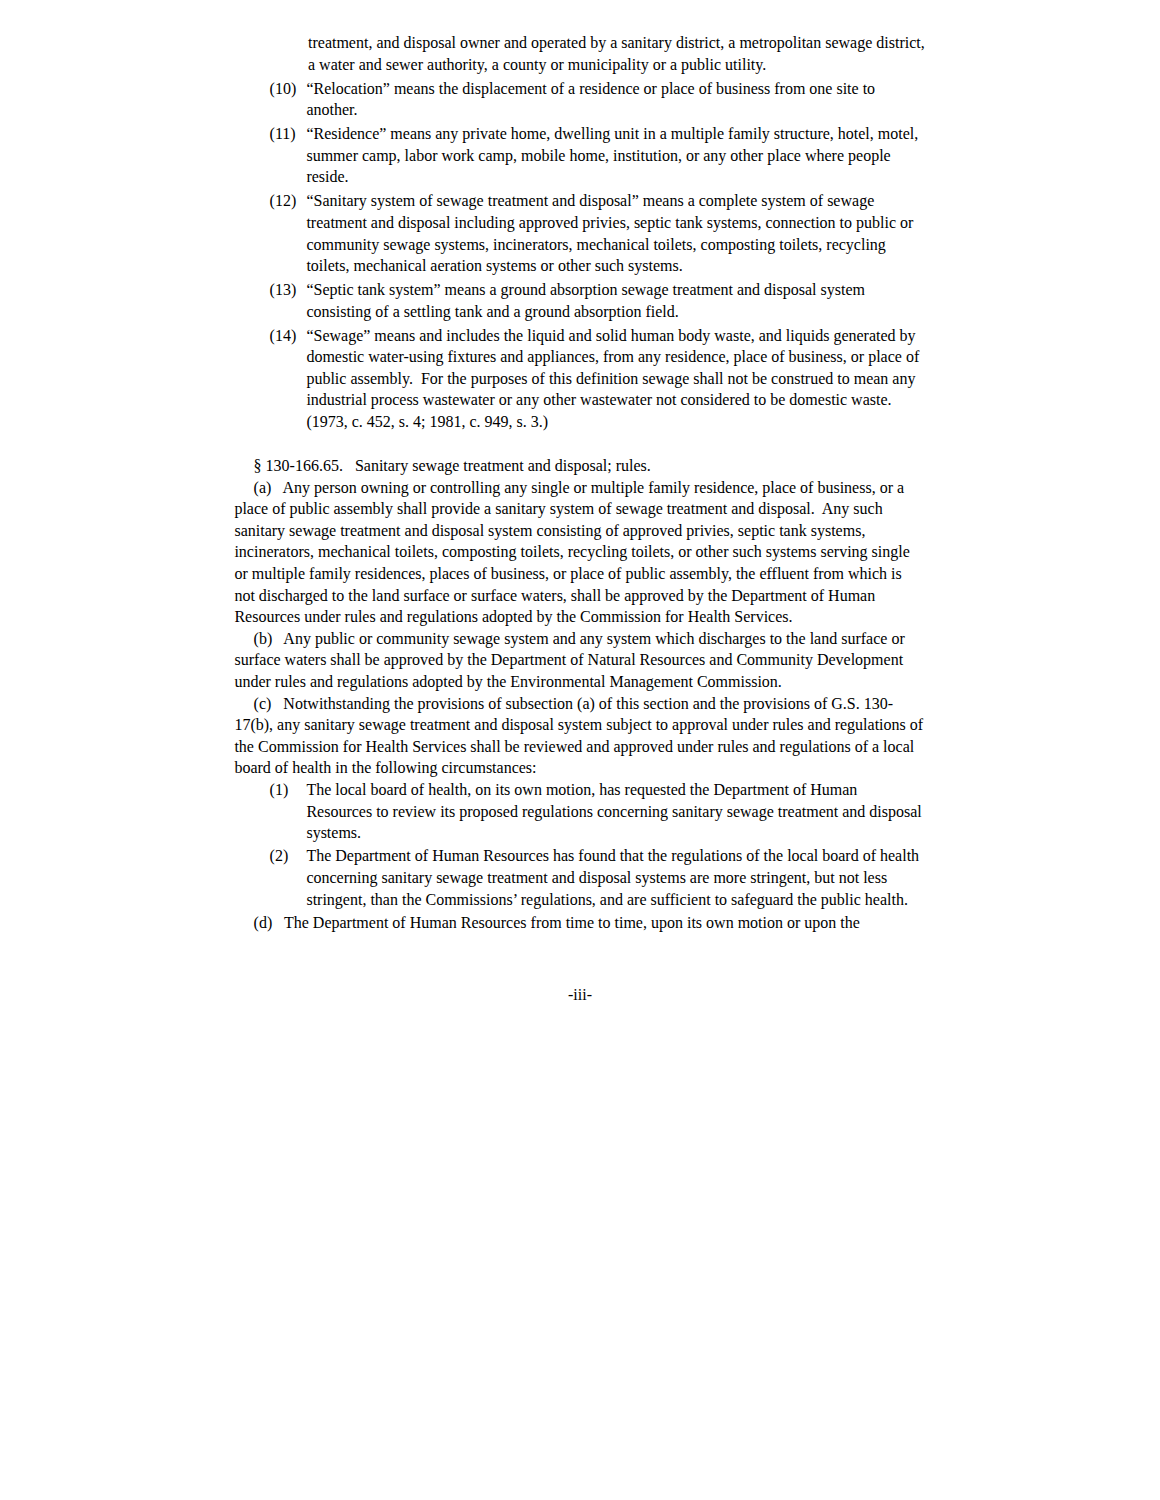treatment, and disposal owner and operated by a sanitary district, a metropolitan sewage district, a water and sewer authority, a county or municipality or a public utility.
(10)“Relocation” means the displacement of a residence or place of business from one site to another.
(11)“Residence” means any private home, dwelling unit in a multiple family structure, hotel, motel, summer camp, labor work camp, mobile home, institution, or any other place where people reside.
(12)“Sanitary system of sewage treatment and disposal” means a complete system of sewage treatment and disposal including approved privies, septic tank systems, connection to public or community sewage systems, incinerators, mechanical toilets, composting toilets, recycling toilets, mechanical aeration systems or other such systems.
(13)“Septic tank system” means a ground absorption sewage treatment and disposal system consisting of a settling tank and a ground absorption field.
(14)“Sewage” means and includes the liquid and solid human body waste, and liquids generated by domestic water-using fixtures and appliances, from any residence, place of business, or place of public assembly. For the purposes of this definition sewage shall not be construed to mean any industrial process wastewater or any other wastewater not considered to be domestic waste. (1973, c. 452, s. 4; 1981, c. 949, s. 3.)
§ 130-166.65. Sanitary sewage treatment and disposal; rules.
(a) Any person owning or controlling any single or multiple family residence, place of business, or a place of public assembly shall provide a sanitary system of sewage treatment and disposal. Any such sanitary sewage treatment and disposal system consisting of approved privies, septic tank systems, incinerators, mechanical toilets, composting toilets, recycling toilets, or other such systems serving single or multiple family residences, places of business, or place of public assembly, the effluent from which is not discharged to the land surface or surface waters, shall be approved by the Department of Human Resources under rules and regulations adopted by the Commission for Health Services.
(b) Any public or community sewage system and any system which discharges to the land surface or surface waters shall be approved by the Department of Natural Resources and Community Development under rules and regulations adopted by the Environmental Management Commission.
(c) Notwithstanding the provisions of subsection (a) of this section and the provisions of G.S. 130-17(b), any sanitary sewage treatment and disposal system subject to approval under rules and regulations of the Commission for Health Services shall be reviewed and approved under rules and regulations of a local board of health in the following circumstances:
(1) The local board of health, on its own motion, has requested the Department of Human Resources to review its proposed regulations concerning sanitary sewage treatment and disposal systems.
(2) The Department of Human Resources has found that the regulations of the local board of health concerning sanitary sewage treatment and disposal systems are more stringent, but not less stringent, than the Commissions’ regulations, and are sufficient to safeguard the public health.
(d) The Department of Human Resources from time to time, upon its own motion or upon the
-iii-